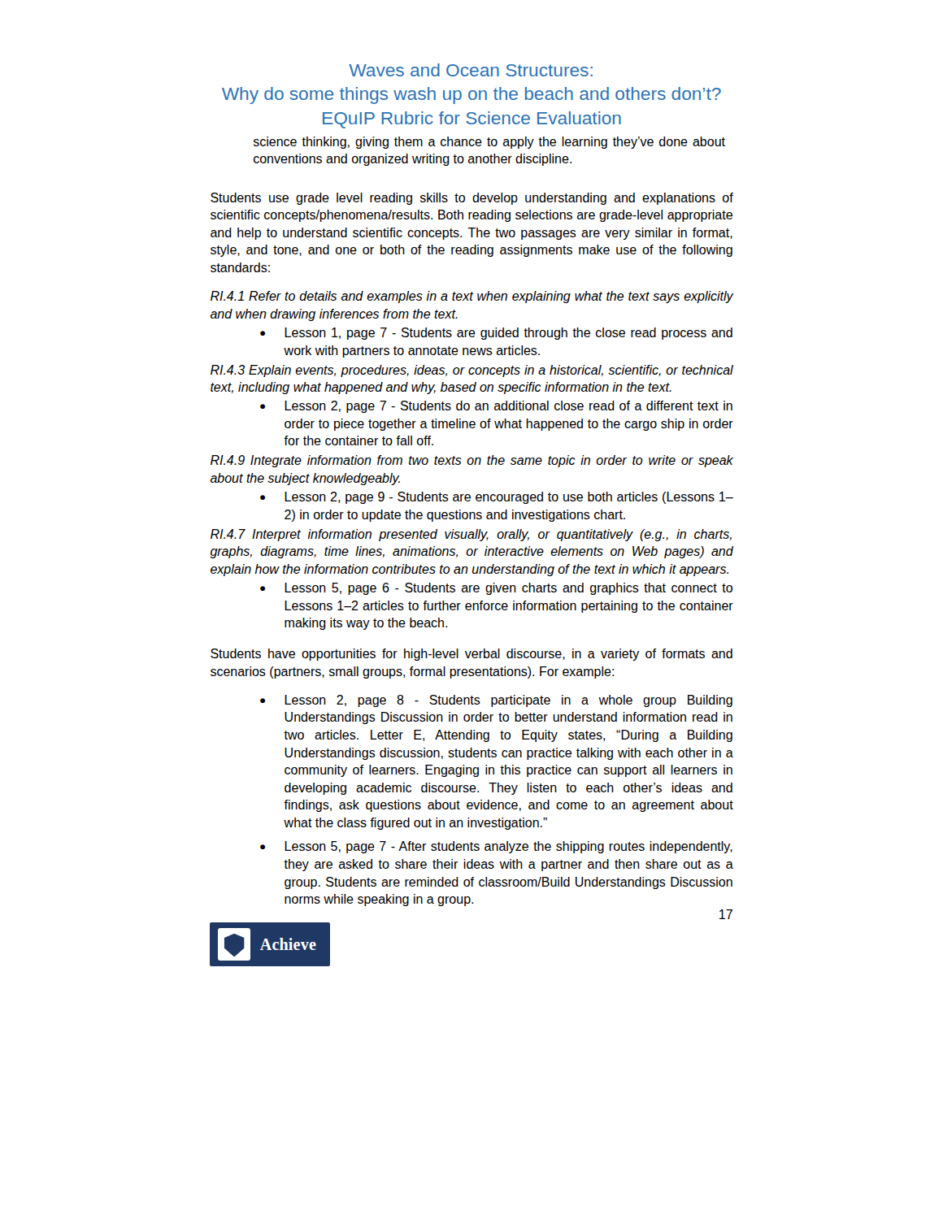Waves and Ocean Structures:
Why do some things wash up on the beach and others don’t?
EQuIP Rubric for Science Evaluation
science thinking, giving them a chance to apply the learning they’ve done about conventions and organized writing to another discipline.
Students use grade level reading skills to develop understanding and explanations of scientific concepts/phenomena/results. Both reading selections are grade-level appropriate and help to understand scientific concepts. The two passages are very similar in format, style, and tone, and one or both of the reading assignments make use of the following standards:
RI.4.1 Refer to details and examples in a text when explaining what the text says explicitly and when drawing inferences from the text.
Lesson 1, page 7 - Students are guided through the close read process and work with partners to annotate news articles.
RI.4.3 Explain events, procedures, ideas, or concepts in a historical, scientific, or technical text, including what happened and why, based on specific information in the text.
Lesson 2, page 7 - Students do an additional close read of a different text in order to piece together a timeline of what happened to the cargo ship in order for the container to fall off.
RI.4.9 Integrate information from two texts on the same topic in order to write or speak about the subject knowledgeably.
Lesson 2, page 9 - Students are encouraged to use both articles (Lessons 1–2) in order to update the questions and investigations chart.
RI.4.7 Interpret information presented visually, orally, or quantitatively (e.g., in charts, graphs, diagrams, time lines, animations, or interactive elements on Web pages) and explain how the information contributes to an understanding of the text in which it appears.
Lesson 5, page 6 - Students are given charts and graphics that connect to Lessons 1–2 articles to further enforce information pertaining to the container making its way to the beach.
Students have opportunities for high-level verbal discourse, in a variety of formats and scenarios (partners, small groups, formal presentations). For example:
Lesson 2, page 8 - Students participate in a whole group Building Understandings Discussion in order to better understand information read in two articles. Letter E, Attending to Equity states, “During a Building Understandings discussion, students can practice talking with each other in a community of learners. Engaging in this practice can support all learners in developing academic discourse. They listen to each other’s ideas and findings, ask questions about evidence, and come to an agreement about what the class figured out in an investigation.”
Lesson 5, page 7 - After students analyze the shipping routes independently, they are asked to share their ideas with a partner and then share out as a group. Students are reminded of classroom/Build Understandings Discussion norms while speaking in a group.
Achieve
17